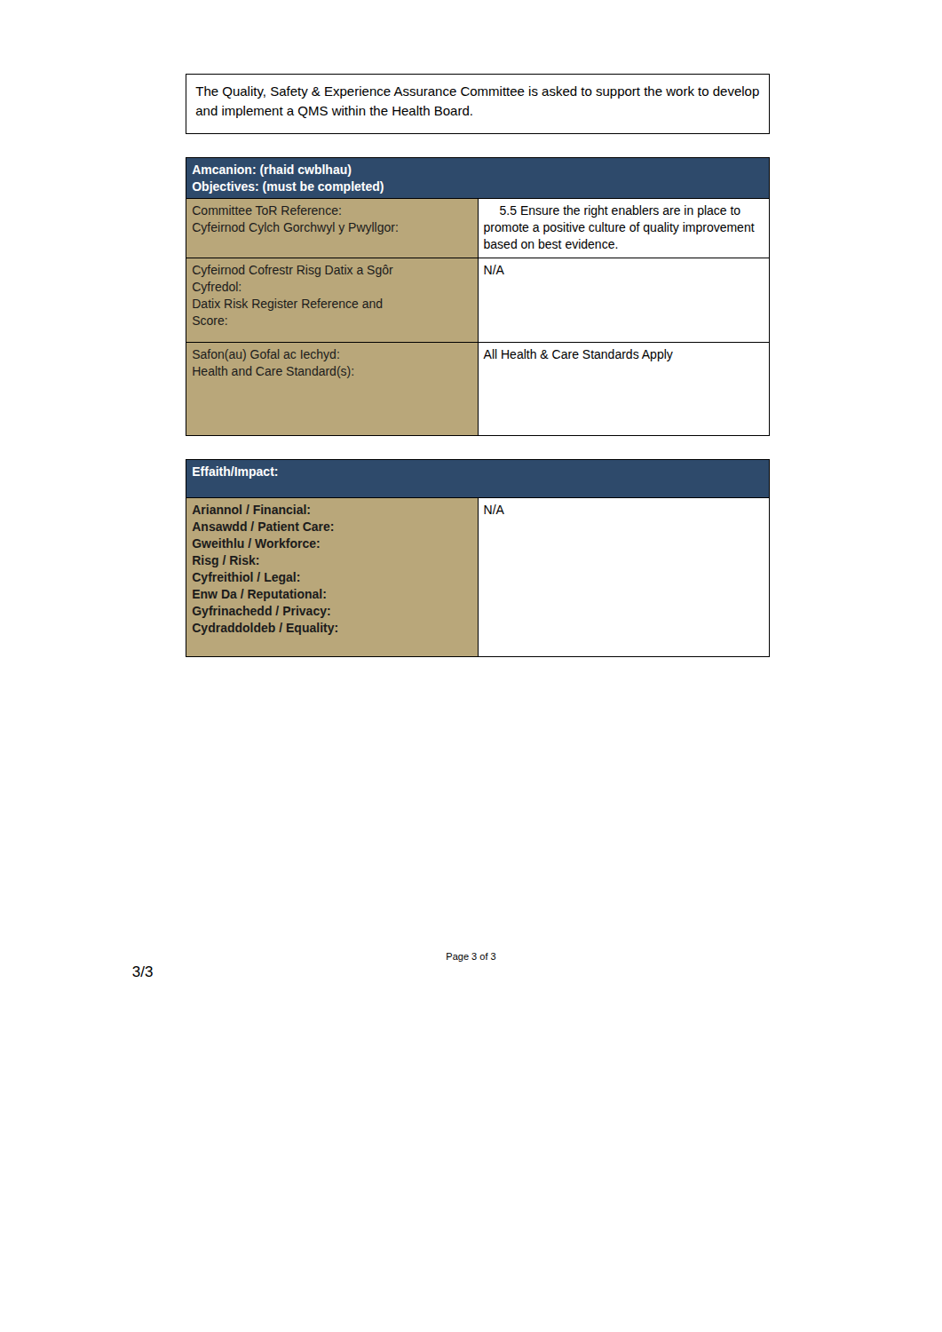The Quality, Safety & Experience Assurance Committee is asked to support the work to develop and implement a QMS within the Health Board.
| Amcanion: (rhaid cwblhau) Objectives: (must be completed) |
| Committee ToR Reference: Cyfeirnod Cylch Gorchwyl y Pwyllgor: | 5.5 Ensure the right enablers are in place to promote a positive culture of quality improvement based on best evidence. |
| Cyfeirnod Cofrestr Risg Datix a Sgôr Cyfredol: Datix Risk Register Reference and Score: | N/A |
| Safon(au) Gofal ac Iechyd: Health and Care Standard(s): | All Health & Care Standards Apply |
| Effaith/Impact: |
| Ariannol / Financial: Ansawdd / Patient Care: Gweithlu / Workforce: Risg / Risk: Cyfreithiol / Legal: Enw Da / Reputational: Gyfrinachedd / Privacy: Cydraddoldeb / Equality: | N/A |
Page 3 of 3
3/3